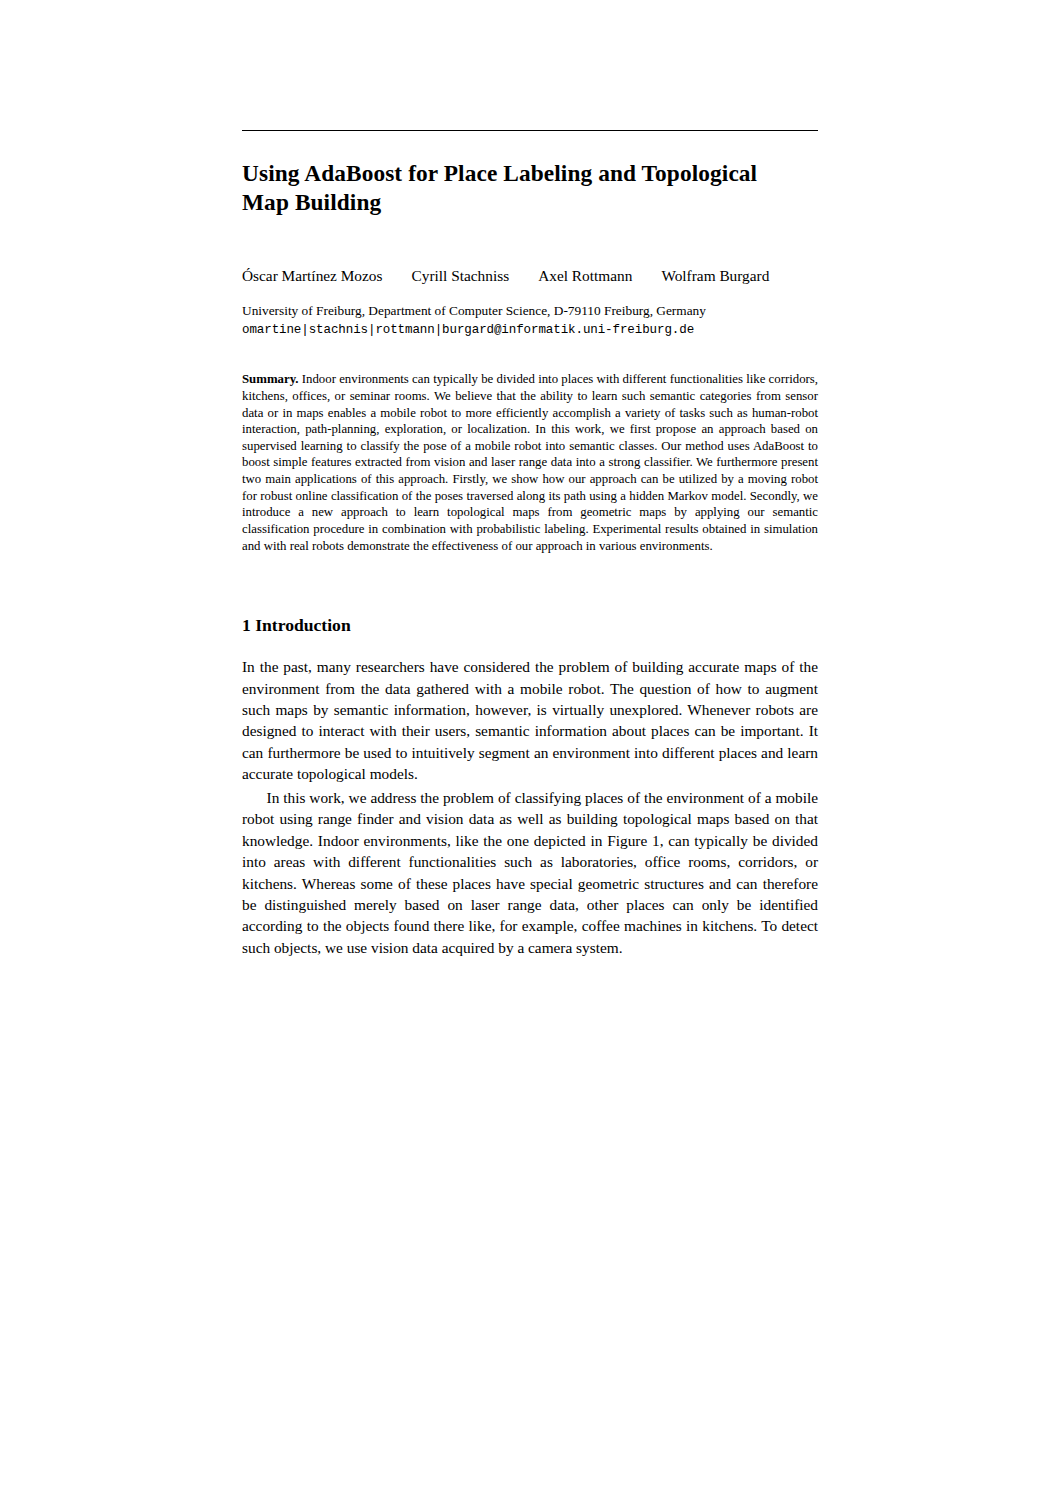Using AdaBoost for Place Labeling and Topological
Map Building
Óscar Martínez Mozos Cyrill Stachniss Axel Rottmann Wolfram Burgard
University of Freiburg, Department of Computer Science, D-79110 Freiburg, Germany
omartine|stachnis|rottmann|burgard@informatik.uni-freiburg.de
Summary. Indoor environments can typically be divided into places with different functionalities like corridors, kitchens, offices, or seminar rooms. We believe that the ability to learn such semantic categories from sensor data or in maps enables a mobile robot to more efficiently accomplish a variety of tasks such as human-robot interaction, path-planning, exploration, or localization. In this work, we first propose an approach based on supervised learning to classify the pose of a mobile robot into semantic classes. Our method uses AdaBoost to boost simple features extracted from vision and laser range data into a strong classifier. We furthermore present two main applications of this approach. Firstly, we show how our approach can be utilized by a moving robot for robust online classification of the poses traversed along its path using a hidden Markov model. Secondly, we introduce a new approach to learn topological maps from geometric maps by applying our semantic classification procedure in combination with probabilistic labeling. Experimental results obtained in simulation and with real robots demonstrate the effectiveness of our approach in various environments.
1 Introduction
In the past, many researchers have considered the problem of building accurate maps of the environment from the data gathered with a mobile robot. The question of how to augment such maps by semantic information, however, is virtually unexplored. Whenever robots are designed to interact with their users, semantic information about places can be important. It can furthermore be used to intuitively segment an environment into different places and learn accurate topological models.
In this work, we address the problem of classifying places of the environment of a mobile robot using range finder and vision data as well as building topological maps based on that knowledge. Indoor environments, like the one depicted in Figure 1, can typically be divided into areas with different functionalities such as laboratories, office rooms, corridors, or kitchens. Whereas some of these places have special geometric structures and can therefore be distinguished merely based on laser range data, other places can only be identified according to the objects found there like, for example, coffee machines in kitchens. To detect such objects, we use vision data acquired by a camera system.